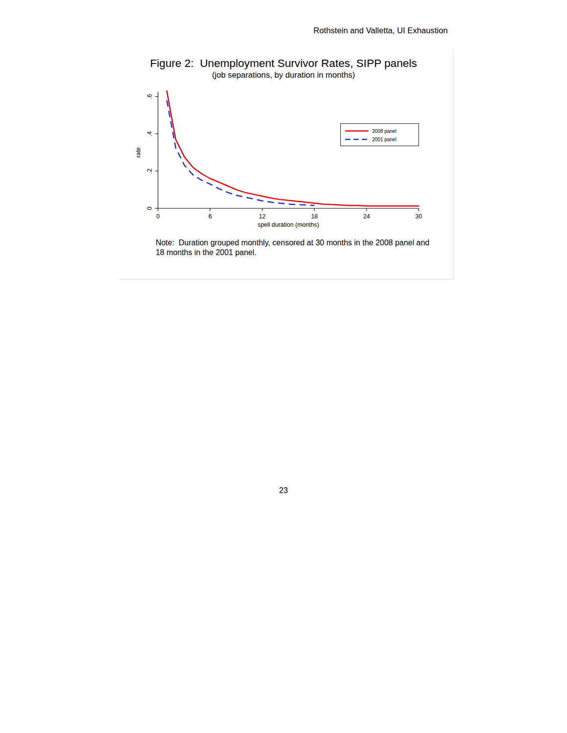Rothstein and Valletta, UI Exhaustion
Figure 2: Unemployment Survivor Rates, SIPP panels
(job separations, by duration in months)
y scale: 0 -> 270, .6 -> 30 => y = 270 - (value/0.6)*240 0 .2 .4 .6 rate 0 6 12 18 24 30 spell duration (months) 2008 panel 2001 panel
Note: Duration grouped monthly, censored at 30 months in the 2008 panel and 18 months in the 2001 panel.
23